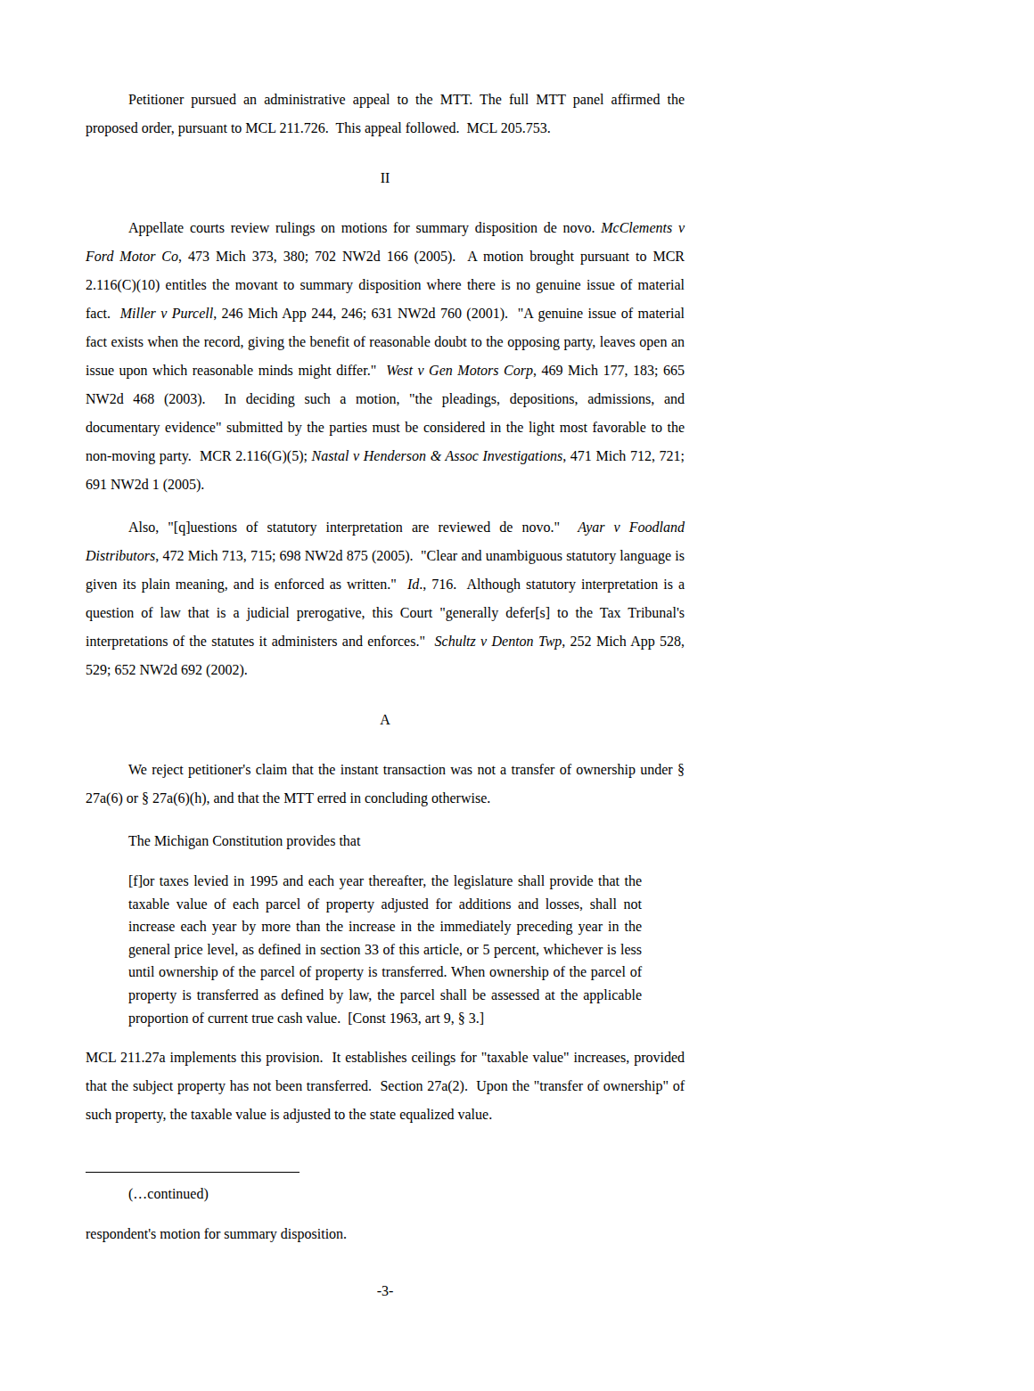Petitioner pursued an administrative appeal to the MTT. The full MTT panel affirmed the proposed order, pursuant to MCL 211.726. This appeal followed. MCL 205.753.
II
Appellate courts review rulings on motions for summary disposition de novo. McClements v Ford Motor Co, 473 Mich 373, 380; 702 NW2d 166 (2005). A motion brought pursuant to MCR 2.116(C)(10) entitles the movant to summary disposition where there is no genuine issue of material fact. Miller v Purcell, 246 Mich App 244, 246; 631 NW2d 760 (2001). "A genuine issue of material fact exists when the record, giving the benefit of reasonable doubt to the opposing party, leaves open an issue upon which reasonable minds might differ." West v Gen Motors Corp, 469 Mich 177, 183; 665 NW2d 468 (2003). In deciding such a motion, "the pleadings, depositions, admissions, and documentary evidence" submitted by the parties must be considered in the light most favorable to the non-moving party. MCR 2.116(G)(5); Nastal v Henderson & Assoc Investigations, 471 Mich 712, 721; 691 NW2d 1 (2005).
Also, "[q]uestions of statutory interpretation are reviewed de novo." Ayar v Foodland Distributors, 472 Mich 713, 715; 698 NW2d 875 (2005). "Clear and unambiguous statutory language is given its plain meaning, and is enforced as written." Id., 716. Although statutory interpretation is a question of law that is a judicial prerogative, this Court "generally defer[s] to the Tax Tribunal's interpretations of the statutes it administers and enforces." Schultz v Denton Twp, 252 Mich App 528, 529; 652 NW2d 692 (2002).
A
We reject petitioner's claim that the instant transaction was not a transfer of ownership under § 27a(6) or § 27a(6)(h), and that the MTT erred in concluding otherwise.
The Michigan Constitution provides that
[f]or taxes levied in 1995 and each year thereafter, the legislature shall provide that the taxable value of each parcel of property adjusted for additions and losses, shall not increase each year by more than the increase in the immediately preceding year in the general price level, as defined in section 33 of this article, or 5 percent, whichever is less until ownership of the parcel of property is transferred. When ownership of the parcel of property is transferred as defined by law, the parcel shall be assessed at the applicable proportion of current true cash value. [Const 1963, art 9, § 3.]
MCL 211.27a implements this provision. It establishes ceilings for "taxable value" increases, provided that the subject property has not been transferred. Section 27a(2). Upon the "transfer of ownership" of such property, the taxable value is adjusted to the state equalized value.
(…continued)
respondent's motion for summary disposition.
-3-